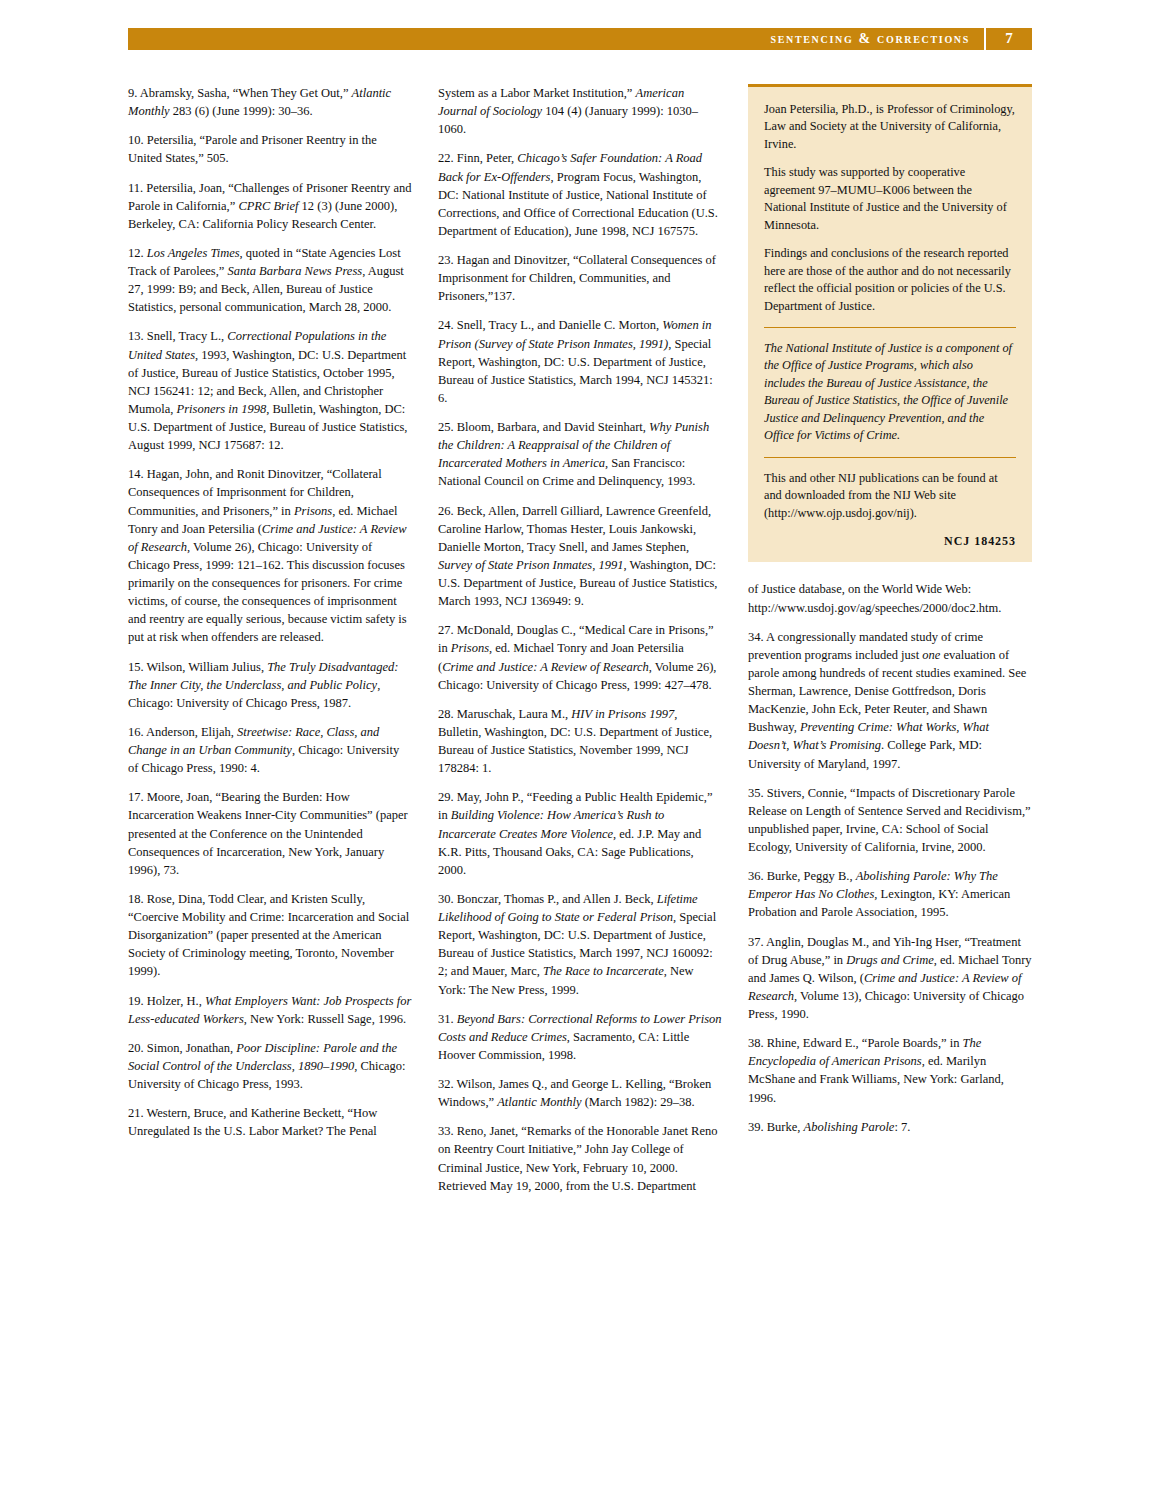Sentencing & Corrections
7
9. Abramsky, Sasha, “When They Get Out,” Atlantic Monthly 283 (6) (June 1999): 30–36.
10. Petersilia, “Parole and Prisoner Reentry in the United States,” 505.
11. Petersilia, Joan, “Challenges of Prisoner Reentry and Parole in California,” CPRC Brief 12 (3) (June 2000), Berkeley, CA: California Policy Research Center.
12. Los Angeles Times, quoted in “State Agencies Lost Track of Parolees,” Santa Barbara News Press, August 27, 1999: B9; and Beck, Allen, Bureau of Justice Statistics, personal communication, March 28, 2000.
13. Snell, Tracy L., Correctional Populations in the United States, 1993, Washington, DC: U.S. Department of Justice, Bureau of Justice Statistics, October 1995, NCJ 156241: 12; and Beck, Allen, and Christopher Mumola, Prisoners in 1998, Bulletin, Washington, DC: U.S. Department of Justice, Bureau of Justice Statistics, August 1999, NCJ 175687: 12.
14. Hagan, John, and Ronit Dinovitzer, “Collateral Consequences of Imprisonment for Children, Communities, and Prisoners,” in Prisons, ed. Michael Tonry and Joan Petersilia (Crime and Justice: A Review of Research, Volume 26), Chicago: University of Chicago Press, 1999: 121–162. This discussion focuses primarily on the consequences for prisoners. For crime victims, of course, the consequences of imprisonment and reentry are equally serious, because victim safety is put at risk when offenders are released.
15. Wilson, William Julius, The Truly Disadvantaged: The Inner City, the Underclass, and Public Policy, Chicago: University of Chicago Press, 1987.
16. Anderson, Elijah, Streetwise: Race, Class, and Change in an Urban Community, Chicago: University of Chicago Press, 1990: 4.
17. Moore, Joan, “Bearing the Burden: How Incarceration Weakens Inner-City Communities” (paper presented at the Conference on the Unintended Consequences of Incarceration, New York, January 1996), 73.
18. Rose, Dina, Todd Clear, and Kristen Scully, “Coercive Mobility and Crime: Incarceration and Social Disorganization” (paper presented at the American Society of Criminology meeting, Toronto, November 1999).
19. Holzer, H., What Employers Want: Job Prospects for Less-educated Workers, New York: Russell Sage, 1996.
20. Simon, Jonathan, Poor Discipline: Parole and the Social Control of the Underclass, 1890–1990, Chicago: University of Chicago Press, 1993.
21. Western, Bruce, and Katherine Beckett, “How Unregulated Is the U.S. Labor Market? The Penal
System as a Labor Market Institution,” American Journal of Sociology 104 (4) (January 1999): 1030–1060.
22. Finn, Peter, Chicago’s Safer Foundation: A Road Back for Ex-Offenders, Program Focus, Washington, DC: National Institute of Justice, National Institute of Corrections, and Office of Correctional Education (U.S. Department of Education), June 1998, NCJ 167575.
23. Hagan and Dinovitzer, “Collateral Consequences of Imprisonment for Children, Communities, and Prisoners,”137.
24. Snell, Tracy L., and Danielle C. Morton, Women in Prison (Survey of State Prison Inmates, 1991), Special Report, Washington, DC: U.S. Department of Justice, Bureau of Justice Statistics, March 1994, NCJ 145321: 6.
25. Bloom, Barbara, and David Steinhart, Why Punish the Children: A Reappraisal of the Children of Incarcerated Mothers in America, San Francisco: National Council on Crime and Delinquency, 1993.
26. Beck, Allen, Darrell Gilliard, Lawrence Greenfeld, Caroline Harlow, Thomas Hester, Louis Jankowski, Danielle Morton, Tracy Snell, and James Stephen, Survey of State Prison Inmates, 1991, Washington, DC: U.S. Department of Justice, Bureau of Justice Statistics, March 1993, NCJ 136949: 9.
27. McDonald, Douglas C., “Medical Care in Prisons,” in Prisons, ed. Michael Tonry and Joan Petersilia (Crime and Justice: A Review of Research, Volume 26), Chicago: University of Chicago Press, 1999: 427–478.
28. Maruschak, Laura M., HIV in Prisons 1997, Bulletin, Washington, DC: U.S. Department of Justice, Bureau of Justice Statistics, November 1999, NCJ 178284: 1.
29. May, John P., “Feeding a Public Health Epidemic,” in Building Violence: How America’s Rush to Incarcerate Creates More Violence, ed. J.P. May and K.R. Pitts, Thousand Oaks, CA: Sage Publications, 2000.
30. Bonczar, Thomas P., and Allen J. Beck, Lifetime Likelihood of Going to State or Federal Prison, Special Report, Washington, DC: U.S. Department of Justice, Bureau of Justice Statistics, March 1997, NCJ 160092: 2; and Mauer, Marc, The Race to Incarcerate, New York: The New Press, 1999.
31. Beyond Bars: Correctional Reforms to Lower Prison Costs and Reduce Crimes, Sacramento, CA: Little Hoover Commission, 1998.
32. Wilson, James Q., and George L. Kelling, “Broken Windows,” Atlantic Monthly (March 1982): 29–38.
33. Reno, Janet, “Remarks of the Honorable Janet Reno on Reentry Court Initiative,” John Jay College of Criminal Justice, New York, February 10, 2000. Retrieved May 19, 2000, from the U.S. Department
Joan Petersilia, Ph.D., is Professor of Criminology, Law and Society at the University of California, Irvine.
This study was supported by cooperative agreement 97–MUMU–K006 between the National Institute of Justice and the University of Minnesota.
Findings and conclusions of the research reported here are those of the author and do not necessarily reflect the official position or policies of the U.S. Department of Justice.
The National Institute of Justice is a component of the Office of Justice Programs, which also includes the Bureau of Justice Assistance, the Bureau of Justice Statistics, the Office of Juvenile Justice and Delinquency Prevention, and the Office for Victims of Crime.
This and other NIJ publications can be found at and downloaded from the NIJ Web site (http://www.ojp.usdoj.gov/nij).
NCJ 184253
of Justice database, on the World Wide Web: http://www.usdoj.gov/ag/speeches/2000/doc2.htm.
34. A congressionally mandated study of crime prevention programs included just one evaluation of parole among hundreds of recent studies examined. See Sherman, Lawrence, Denise Gottfredson, Doris MacKenzie, John Eck, Peter Reuter, and Shawn Bushway, Preventing Crime: What Works, What Doesn’t, What’s Promising. College Park, MD: University of Maryland, 1997.
35. Stivers, Connie, “Impacts of Discretionary Parole Release on Length of Sentence Served and Recidivism,” unpublished paper, Irvine, CA: School of Social Ecology, University of California, Irvine, 2000.
36. Burke, Peggy B., Abolishing Parole: Why The Emperor Has No Clothes, Lexington, KY: American Probation and Parole Association, 1995.
37. Anglin, Douglas M., and Yih-Ing Hser, “Treatment of Drug Abuse,” in Drugs and Crime, ed. Michael Tonry and James Q. Wilson, (Crime and Justice: A Review of Research, Volume 13), Chicago: University of Chicago Press, 1990.
38. Rhine, Edward E., “Parole Boards,” in The Encyclopedia of American Prisons, ed. Marilyn McShane and Frank Williams, New York: Garland, 1996.
39. Burke, Abolishing Parole: 7.